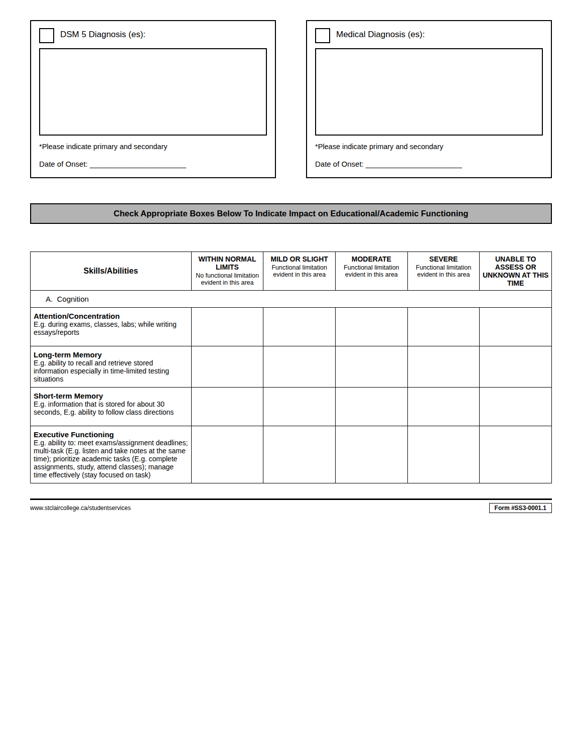DSM 5 Diagnosis (es):
*Please indicate primary and secondary
Date of Onset: _______________________
Medical Diagnosis (es):
*Please indicate primary and secondary
Date of Onset: _______________________
Check Appropriate Boxes Below To Indicate Impact on Educational/Academic Functioning
| Skills/Abilities | WITHIN NORMAL LIMITS No functional limitation evident in this area | MILD OR SLIGHT Functional limitation evident in this area | MODERATE Functional limitation evident in this area | SEVERE Functional limitation evident in this area | UNABLE TO ASSESS OR UNKNOWN AT THIS TIME |
| --- | --- | --- | --- | --- | --- |
| A. Cognition |
| Attention/Concentration E.g. during exams, classes, labs; while writing essays/reports | | | | | |
| Long-term Memory E.g. ability to recall and retrieve stored information especially in time-limited testing situations | | | | | |
| Short-term Memory E.g. information that is stored for about 30 seconds, E.g. ability to follow class directions | | | | | |
| Executive Functioning E.g. ability to: meet exams/assignment deadlines; multi-task (E.g. listen and take notes at the same time); prioritize academic tasks (E.g. complete assignments, study, attend classes); manage time effectively (stay focused on task) | | | | | |
www.stclaircollege.ca/studentservices
Form #SS3-0001.1